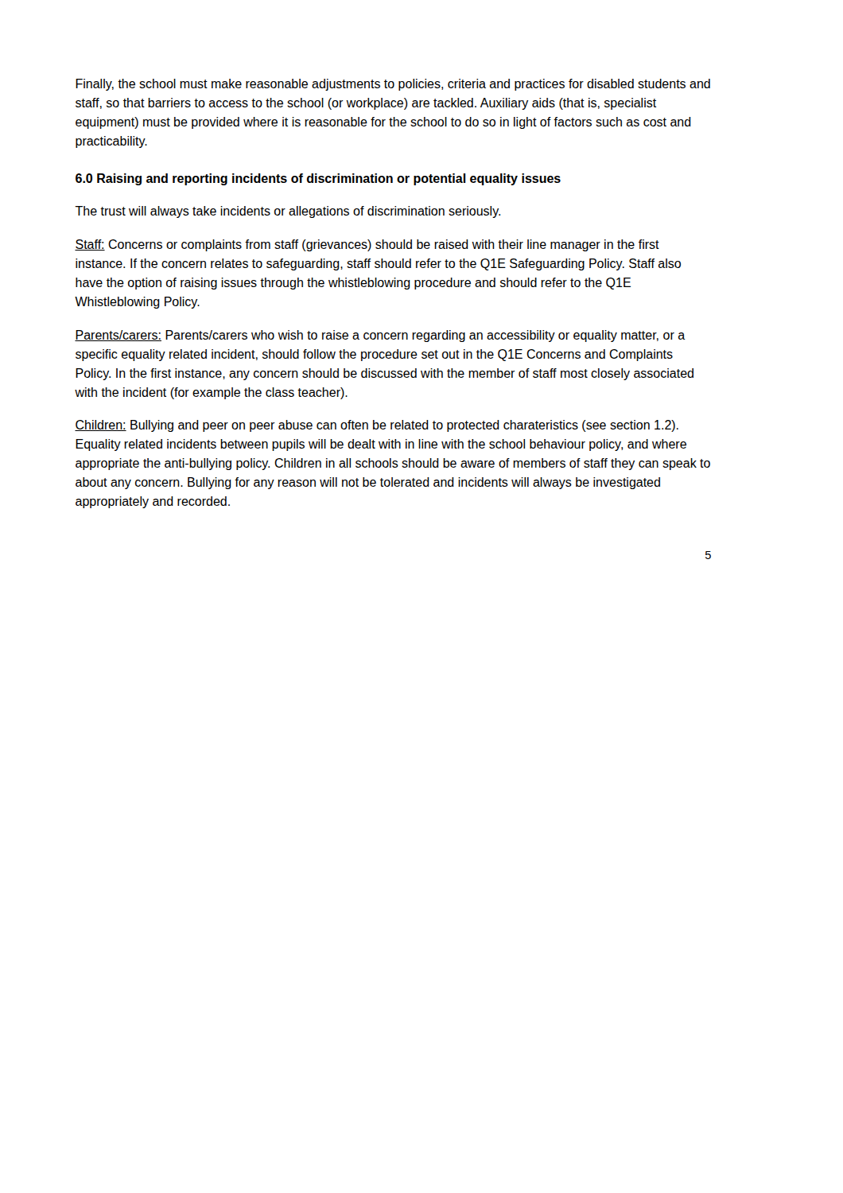Finally, the school must make reasonable adjustments to policies, criteria and practices for disabled students and staff, so that barriers to access to the school (or workplace) are tackled. Auxiliary aids (that is, specialist equipment) must be provided where it is reasonable for the school to do so in light of factors such as cost and practicability.
6.0 Raising and reporting incidents of discrimination or potential equality issues
The trust will always take incidents or allegations of discrimination seriously.
Staff: Concerns or complaints from staff (grievances) should be raised with their line manager in the first instance. If the concern relates to safeguarding, staff should refer to the Q1E Safeguarding Policy. Staff also have the option of raising issues through the whistleblowing procedure and should refer to the Q1E Whistleblowing Policy.
Parents/carers: Parents/carers who wish to raise a concern regarding an accessibility or equality matter, or a specific equality related incident, should follow the procedure set out in the Q1E Concerns and Complaints Policy. In the first instance, any concern should be discussed with the member of staff most closely associated with the incident (for example the class teacher).
Children: Bullying and peer on peer abuse can often be related to protected charateristics (see section 1.2). Equality related incidents between pupils will be dealt with in line with the school behaviour policy, and where appropriate the anti-bullying policy. Children in all schools should be aware of members of staff they can speak to about any concern. Bullying for any reason will not be tolerated and incidents will always be investigated appropriately and recorded.
5